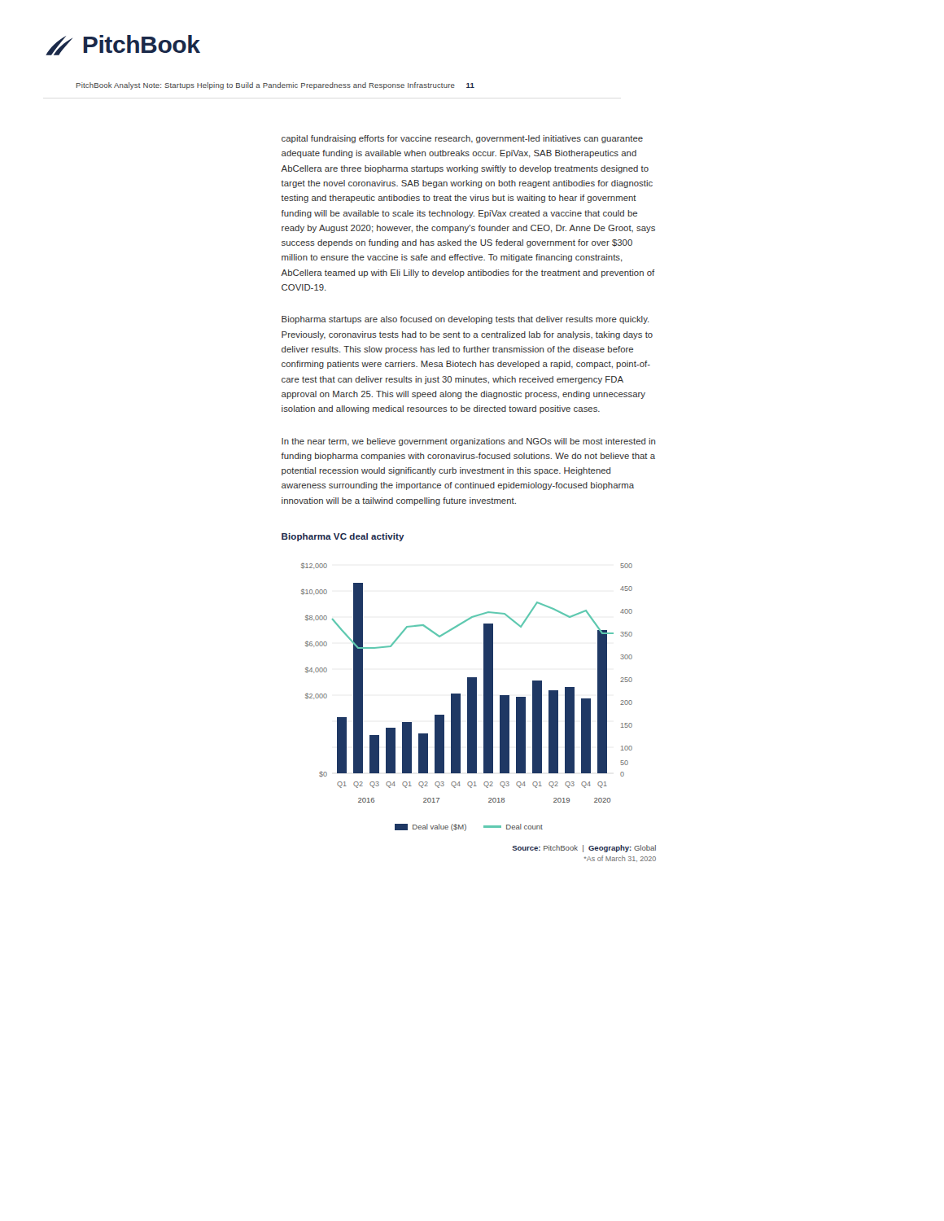PitchBook
PitchBook Analyst Note: Startups Helping to Build a Pandemic Preparedness and Response Infrastructure 11
capital fundraising efforts for vaccine research, government-led initiatives can guarantee adequate funding is available when outbreaks occur. EpiVax, SAB Biotherapeutics and AbCellera are three biopharma startups working swiftly to develop treatments designed to target the novel coronavirus. SAB began working on both reagent antibodies for diagnostic testing and therapeutic antibodies to treat the virus but is waiting to hear if government funding will be available to scale its technology. EpiVax created a vaccine that could be ready by August 2020; however, the company's founder and CEO, Dr. Anne De Groot, says success depends on funding and has asked the US federal government for over $300 million to ensure the vaccine is safe and effective. To mitigate financing constraints, AbCellera teamed up with Eli Lilly to develop antibodies for the treatment and prevention of COVID-19.
Biopharma startups are also focused on developing tests that deliver results more quickly. Previously, coronavirus tests had to be sent to a centralized lab for analysis, taking days to deliver results. This slow process has led to further transmission of the disease before confirming patients were carriers. Mesa Biotech has developed a rapid, compact, point-of-care test that can deliver results in just 30 minutes, which received emergency FDA approval on March 25. This will speed along the diagnostic process, ending unnecessary isolation and allowing medical resources to be directed toward positive cases.
In the near term, we believe government organizations and NGOs will be most interested in funding biopharma companies with coronavirus-focused solutions. We do not believe that a potential recession would significantly curb investment in this space. Heightened awareness surrounding the importance of continued epidemiology-focused biopharma innovation will be a tailwind compelling future investment.
Biopharma VC deal activity
$12,000 $10,000 $8,000 $6,000 $4,000 $2,000 $0 500 450 400 350 300 250 200 150 100 50 0 Q1 Q2 Q3 Q4 Q1 Q2 Q3 Q4 Q1 Q2 Q3 Q4 Q1 Q2 Q3 Q4 Q1 2016 2017 2018 2019 2020
Deal value ($M)
Deal count
Source: PitchBook | Geography: Global
*As of March 31, 2020